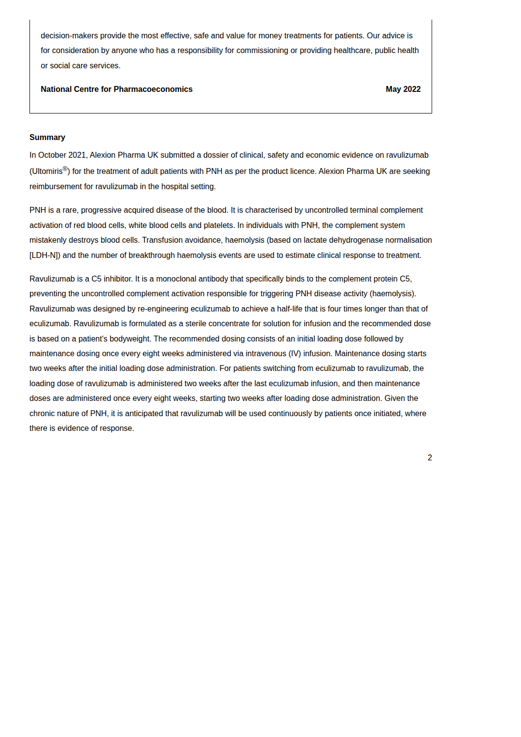decision-makers provide the most effective, safe and value for money treatments for patients. Our advice is for consideration by anyone who has a responsibility for commissioning or providing healthcare, public health or social care services.
National Centre for Pharmacoeconomics May 2022
Summary
In October 2021, Alexion Pharma UK submitted a dossier of clinical, safety and economic evidence on ravulizumab (Ultomiris®) for the treatment of adult patients with PNH as per the product licence. Alexion Pharma UK are seeking reimbursement for ravulizumab in the hospital setting.
PNH is a rare, progressive acquired disease of the blood. It is characterised by uncontrolled terminal complement activation of red blood cells, white blood cells and platelets. In individuals with PNH, the complement system mistakenly destroys blood cells. Transfusion avoidance, haemolysis (based on lactate dehydrogenase normalisation [LDH-N]) and the number of breakthrough haemolysis events are used to estimate clinical response to treatment.
Ravulizumab is a C5 inhibitor. It is a monoclonal antibody that specifically binds to the complement protein C5, preventing the uncontrolled complement activation responsible for triggering PNH disease activity (haemolysis). Ravulizumab was designed by re-engineering eculizumab to achieve a half-life that is four times longer than that of eculizumab. Ravulizumab is formulated as a sterile concentrate for solution for infusion and the recommended dose is based on a patient's bodyweight. The recommended dosing consists of an initial loading dose followed by maintenance dosing once every eight weeks administered via intravenous (IV) infusion. Maintenance dosing starts two weeks after the initial loading dose administration. For patients switching from eculizumab to ravulizumab, the loading dose of ravulizumab is administered two weeks after the last eculizumab infusion, and then maintenance doses are administered once every eight weeks, starting two weeks after loading dose administration. Given the chronic nature of PNH, it is anticipated that ravulizumab will be used continuously by patients once initiated, where there is evidence of response.
2